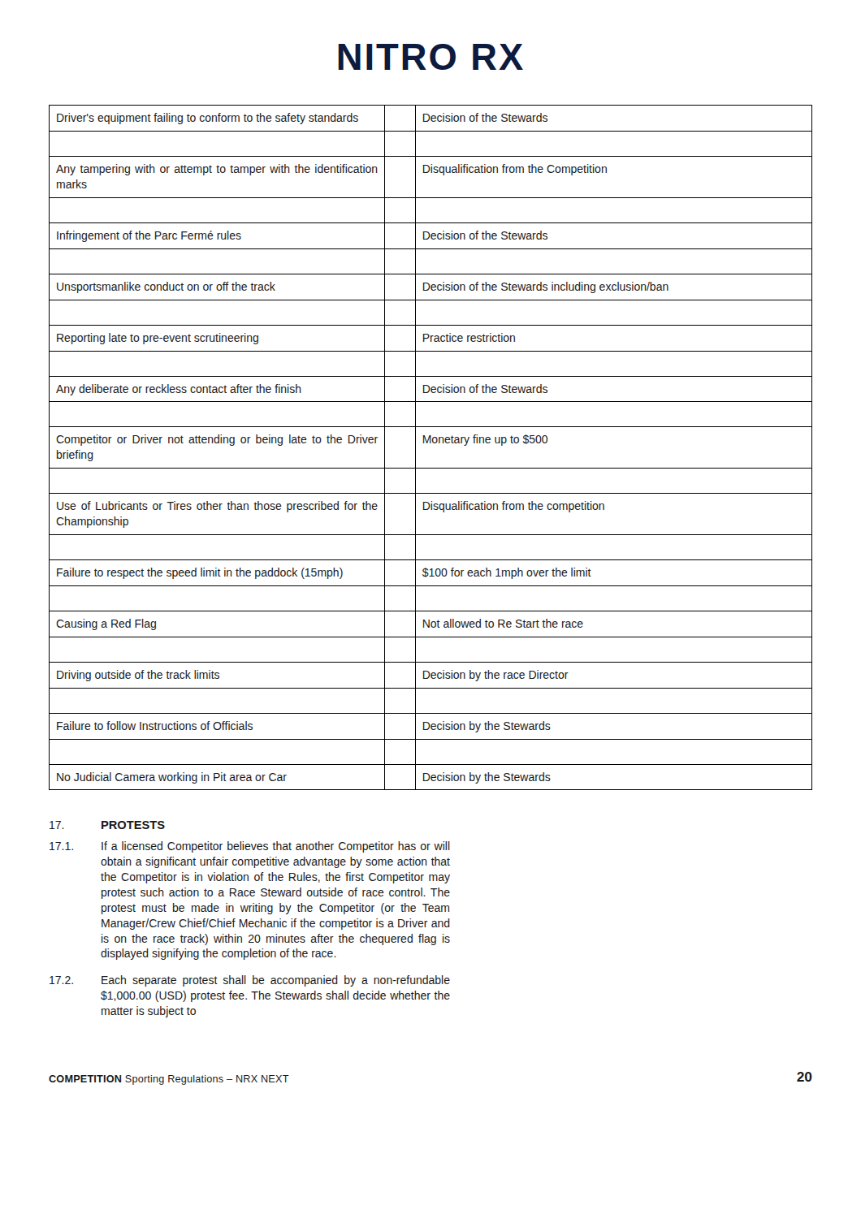NITRO RX
| Driver's equipment failing to conform to the safety standards | | Decision of the Stewards |
| Any tampering with or attempt to tamper with the identification marks | | Disqualification from the Competition |
| Infringement of the Parc Fermé rules | | Decision of the Stewards |
| Unsportsmanlike conduct on or off the track | | Decision of the Stewards including exclusion/ban |
| Reporting late to pre-event scrutineering | | Practice restriction |
| Any deliberate or reckless contact after the finish | | Decision of the Stewards |
| Competitor or Driver not attending or being late to the Driver briefing | | Monetary fine up to $500 |
| Use of Lubricants or Tires other than those prescribed for the Championship | | Disqualification from the competition |
| Failure to respect the speed limit in the paddock (15mph) | | $100 for each 1mph over the limit |
| Causing a Red Flag | | Not allowed to Re Start the race |
| Driving outside of the track limits | | Decision by the race Director |
| Failure to follow Instructions of Officials | | Decision by the Stewards |
| No Judicial Camera working in Pit area or Car | | Decision by the Stewards |
17.
PROTESTS
17.1.
If a licensed Competitor believes that another Competitor has or will obtain a significant unfair competitive advantage by some action that the Competitor is in violation of the Rules, the first Competitor may protest such action to a Race Steward outside of race control. The protest must be made in writing by the Competitor (or the Team Manager/Crew Chief/Chief Mechanic if the competitor is a Driver and is on the race track) within 20 minutes after the chequered flag is displayed signifying the completion of the race.
17.2.
Each separate protest shall be accompanied by a non-refundable $1,000.00 (USD) protest fee. The Stewards shall decide whether the matter is subject to
COMPETITION Sporting Regulations – NRX NEXT
20